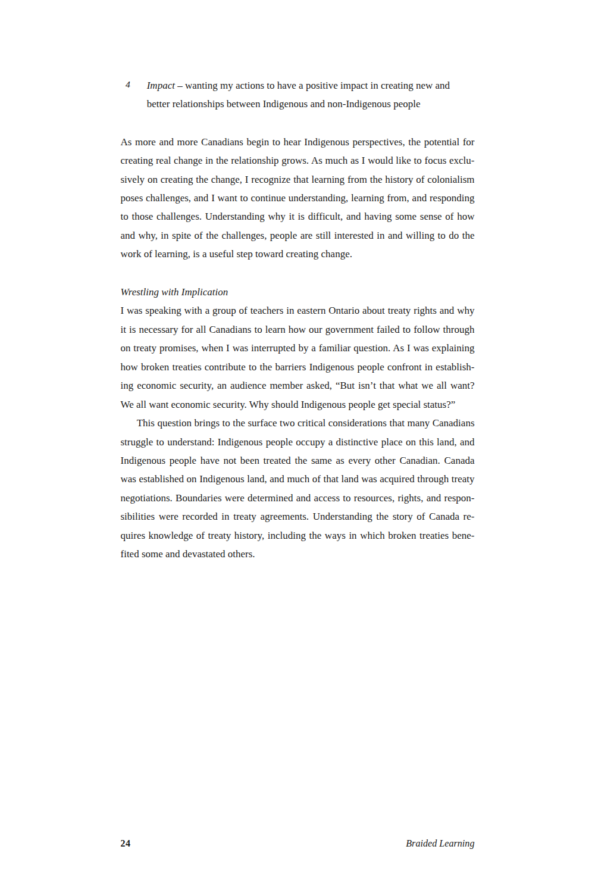4 Impact – wanting my actions to have a positive impact in creating new and better relationships between Indigenous and non-Indigenous people
As more and more Canadians begin to hear Indigenous perspectives, the potential for creating real change in the relationship grows. As much as I would like to focus exclusively on creating the change, I recognize that learning from the history of colonialism poses challenges, and I want to continue understanding, learning from, and responding to those challenges. Understanding why it is difficult, and having some sense of how and why, in spite of the challenges, people are still interested in and willing to do the work of learning, is a useful step toward creating change.
Wrestling with Implication
I was speaking with a group of teachers in eastern Ontario about treaty rights and why it is necessary for all Canadians to learn how our government failed to follow through on treaty promises, when I was interrupted by a familiar question. As I was explaining how broken treaties contribute to the barriers Indigenous people confront in establishing economic security, an audience member asked, “But isn’t that what we all want? We all want economic security. Why should Indigenous people get special status?”
This question brings to the surface two critical considerations that many Canadians struggle to understand: Indigenous people occupy a distinctive place on this land, and Indigenous people have not been treated the same as every other Canadian. Canada was established on Indigenous land, and much of that land was acquired through treaty negotiations. Boundaries were determined and access to resources, rights, and responsibilities were recorded in treaty agreements. Understanding the story of Canada requires knowledge of treaty history, including the ways in which broken treaties benefited some and devastated others.
24 Braided Learning